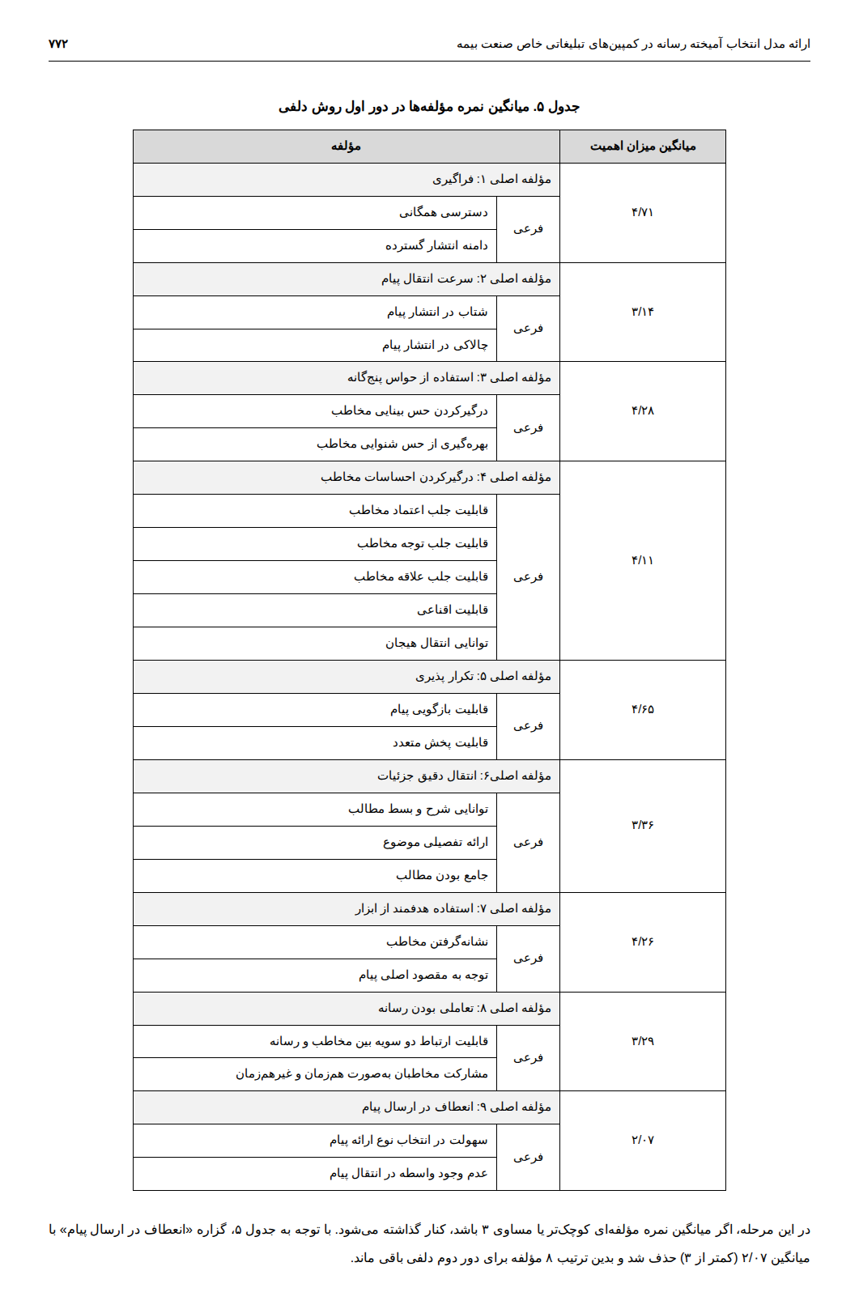ارائه مدل انتخاب آمیخته رسانه در کمپین‌های تبلیغاتی خاص صنعت بیمه
۷۷۲
جدول ۵. میانگین نمره مؤلفه‌ها در دور اول روش دلفی
| میانگین میزان اهمیت | مؤلفه |
| --- | --- |
| ۴/۷۱ | مؤلفه اصلی ۱: فراگیری |
| فرعی | دسترسی همگانی |
| دامنه انتشار گسترده |
| ۳/۱۴ | مؤلفه اصلی ۲: سرعت انتقال پیام |
| فرعی | شتاب در انتشار پیام |
| چالاکی در انتشار پیام |
| ۴/۲۸ | مؤلفه اصلی ۳: استفاده از حواس پنج‌گانه |
| فرعی | درگیرکردن حس بینایی مخاطب |
| بهره‌گیری از حس شنوایی مخاطب |
| ۴/۱۱ | مؤلفه اصلی ۴: درگیرکردن احساسات مخاطب |
| فرعی | قابلیت جلب اعتماد مخاطب |
| قابلیت جلب توجه مخاطب |
| قابلیت جلب علاقه مخاطب |
| قابلیت اقناعی |
| توانایی انتقال هیجان |
| ۴/۶۵ | مؤلفه اصلی ۵: تکرار پذیری |
| فرعی | قابلیت بازگویی پیام |
| قابلیت پخش متعدد |
| ۳/۳۶ | مؤلفه اصلی۶: انتقال دقیق جزئیات |
| فرعی | توانایی شرح و بسط مطالب |
| ارائه تفصیلی موضوع |
| جامع بودن مطالب |
| ۴/۲۶ | مؤلفه اصلی ۷: استفاده هدفمند از ابزار |
| فرعی | نشانه‌گرفتن مخاطب |
| توجه به مقصود اصلی پیام |
| ۳/۲۹ | مؤلفه اصلی ۸: تعاملی بودن رسانه |
| فرعی | قابلیت ارتباط دو سویه بین مخاطب و رسانه |
| مشارکت مخاطبان به‌صورت هم‌زمان و غیرهم‌زمان |
| ۲/۰۷ | مؤلفه اصلی ۹: انعطاف در ارسال پیام |
| فرعی | سهولت در انتخاب نوع ارائه پیام |
| عدم وجود واسطه در انتقال پیام |
در این مرحله، اگر میانگین نمره مؤلفه‌ای کوچک‌تر یا مساوی ۳ باشد، کنار گذاشته می‌شود. با توجه به جدول ۵، گزاره «انعطاف در ارسال پیام» با میانگین ۲/۰۷ (کمتر از ۳) حذف شد و بدین ترتیب ۸ مؤلفه برای دور دوم دلفی باقی ماند.